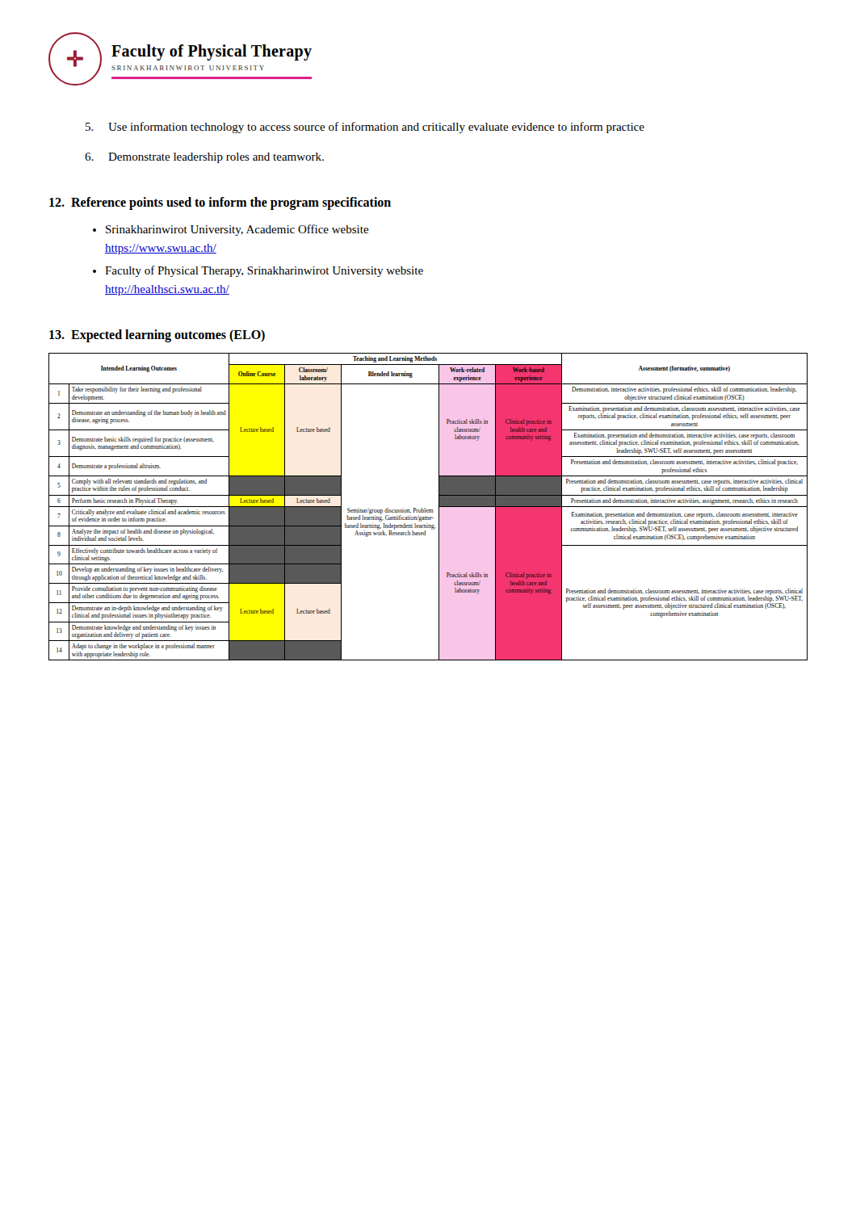✛
Faculty of Physical Therapy
SRINAKHARINWIROT UNIVERSITY
Use information technology to access source of information and critically evaluate evidence to inform practice
Demonstrate leadership roles and teamwork.
12. Reference points used to inform the program specification
Srinakharinwirot University, Academic Office website
https://www.swu.ac.th/
Faculty of Physical Therapy, Srinakharinwirot University website
http://healthsci.swu.ac.th/
13. Expected learning outcomes (ELO)
| Intended Learning Outcomes | Teaching and Learning Methods | Assessment (formative, summative) |
| --- | --- | --- |
| Online Course | Classroom/ laboratory | Blended learning | Work-related experience | Work-based experience |
| 1 | Take responsibility for their learning and professional development. | Lecture based | Lecture based | Seminar/group discussion, Problem based learning, Gamification/game-based learning, Independent learning, Assign work, Research based | Practical skills in classroom/ laboratory | Clinical practice in health care and community setting | Demonstration, interactive activities, professional ethics, skill of communication, leadership, objective structured clinical examination (OSCE) |
| 2 | Demonstrate an understanding of the human body in health and disease, ageing process. | Examination, presentation and demonstration, classroom assessment, interactive activities, case reports, clinical practice, clinical examination, professional ethics, self assessment, peer assessment |
| 3 | Demonstrate basic skills required for practice (assessment, diagnosis, management and communication). | Examination, presentation and demonstration, interactive activities, case reports, classroom assessment, clinical practice, clinical examination, professional ethics, skill of communication, leadership, SWU-SET, self assessment, peer assessment |
| 4 | Demonstrate a professional altruism. | Presentation and demonstration, classroom assessment, interactive activities, clinical practice, professional ethics |
| 5 | Comply with all relevant standards and regulations, and practice within the rules of professional conduct. | | | | | Presentation and demonstration, classroom assessment, case reports, interactive activities, clinical practice, clinical examination, professional ethics, skill of communication, leadership |
| 6 | Perform basic research in Physical Therapy. | Lecture based | Lecture based | | | Presentation and demonstration, interactive activities, assignment, research, ethics in research |
| 7 | Critically analyze and evaluate clinical and academic resources of evidence in order to inform practice. | | | Practical skills in classroom/ laboratory | Clinical practice in health care and community setting | Examination, presentation and demonstration, case reports, classroom assessment, interactive activities, research, clinical practice, clinical examination, professional ethics, skill of communication, leadership, SWU-SET, self assessment, peer assessment, objective structured clinical examination (OSCE), comprehensive examination |
| 8 | Analyze the impact of health and disease on physiological, individual and societal levels. | | |
| 9 | Effectively contribute towards healthcare across a variety of clinical settings. | | | Presentation and demonstration, classroom assessment, interactive activities, case reports, clinical practice, clinical examination, professional ethics, skill of communication, leadership, SWU-SET, self assessment, peer assessment, objective structured clinical examination (OSCE), comprehensive examination |
| 10 | Develop an understanding of key issues in healthcare delivery, through application of theoretical knowledge and skills. | | |
| 11 | Provide consultation to prevent non-communicating disease and other conditions due to degeneration and ageing process. | Lecture based | Lecture based |
| 12 | Demonstrate an in-depth knowledge and understanding of key clinical and professional issues in physiotherapy practice. |
| 13 | Demonstrate knowledge and understanding of key issues in organization and delivery of patient care. |
| 14 | Adapt to change in the workplace in a professional manner with appropriate leadership role. | | |